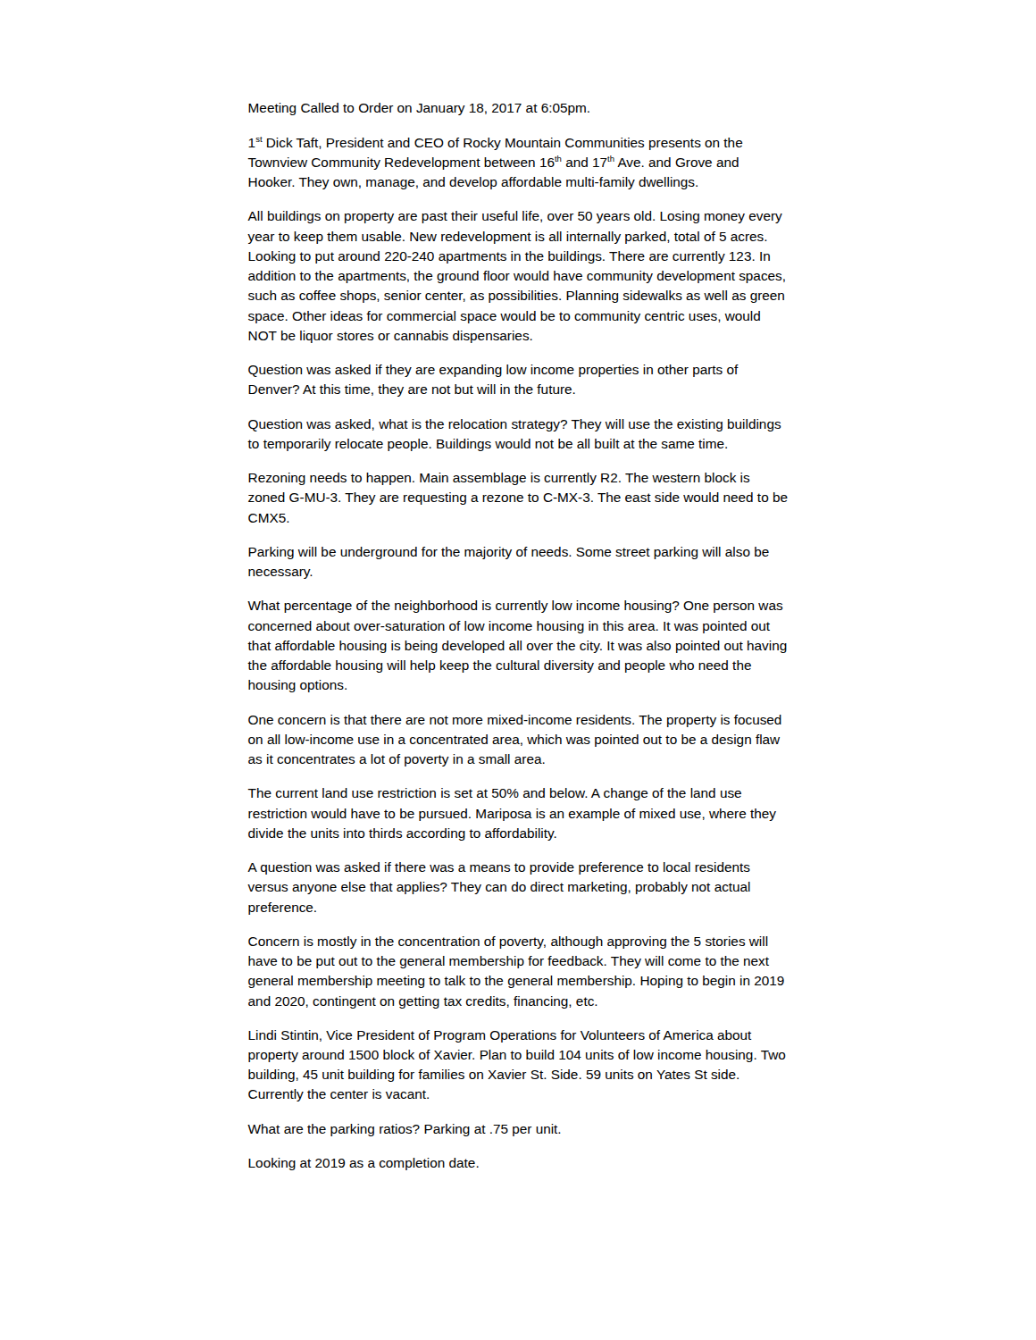Meeting Called to Order on January 18, 2017 at 6:05pm.
1st Dick Taft, President and CEO of Rocky Mountain Communities presents on the Townview Community Redevelopment between 16th and 17th Ave. and Grove and Hooker. They own, manage, and develop affordable multi-family dwellings.
All buildings on property are past their useful life, over 50 years old. Losing money every year to keep them usable. New redevelopment is all internally parked, total of 5 acres. Looking to put around 220-240 apartments in the buildings. There are currently 123. In addition to the apartments, the ground floor would have community development spaces, such as coffee shops, senior center, as possibilities. Planning sidewalks as well as green space. Other ideas for commercial space would be to community centric uses, would NOT be liquor stores or cannabis dispensaries.
Question was asked if they are expanding low income properties in other parts of Denver? At this time, they are not but will in the future.
Question was asked, what is the relocation strategy? They will use the existing buildings to temporarily relocate people. Buildings would not be all built at the same time.
Rezoning needs to happen. Main assemblage is currently R2. The western block is zoned G-MU-3. They are requesting a rezone to C-MX-3. The east side would need to be CMX5.
Parking will be underground for the majority of needs. Some street parking will also be necessary.
What percentage of the neighborhood is currently low income housing? One person was concerned about over-saturation of low income housing in this area. It was pointed out that affordable housing is being developed all over the city. It was also pointed out having the affordable housing will help keep the cultural diversity and people who need the housing options.
One concern is that there are not more mixed-income residents. The property is focused on all low-income use in a concentrated area, which was pointed out to be a design flaw as it concentrates a lot of poverty in a small area.
The current land use restriction is set at 50% and below. A change of the land use restriction would have to be pursued. Mariposa is an example of mixed use, where they divide the units into thirds according to affordability.
A question was asked if there was a means to provide preference to local residents versus anyone else that applies? They can do direct marketing, probably not actual preference.
Concern is mostly in the concentration of poverty, although approving the 5 stories will have to be put out to the general membership for feedback. They will come to the next general membership meeting to talk to the general membership. Hoping to begin in 2019 and 2020, contingent on getting tax credits, financing, etc.
Lindi Stintin, Vice President of Program Operations for Volunteers of America about property around 1500 block of Xavier. Plan to build 104 units of low income housing. Two building, 45 unit building for families on Xavier St. Side. 59 units on Yates St side. Currently the center is vacant.
What are the parking ratios? Parking at .75 per unit.
Looking at 2019 as a completion date.